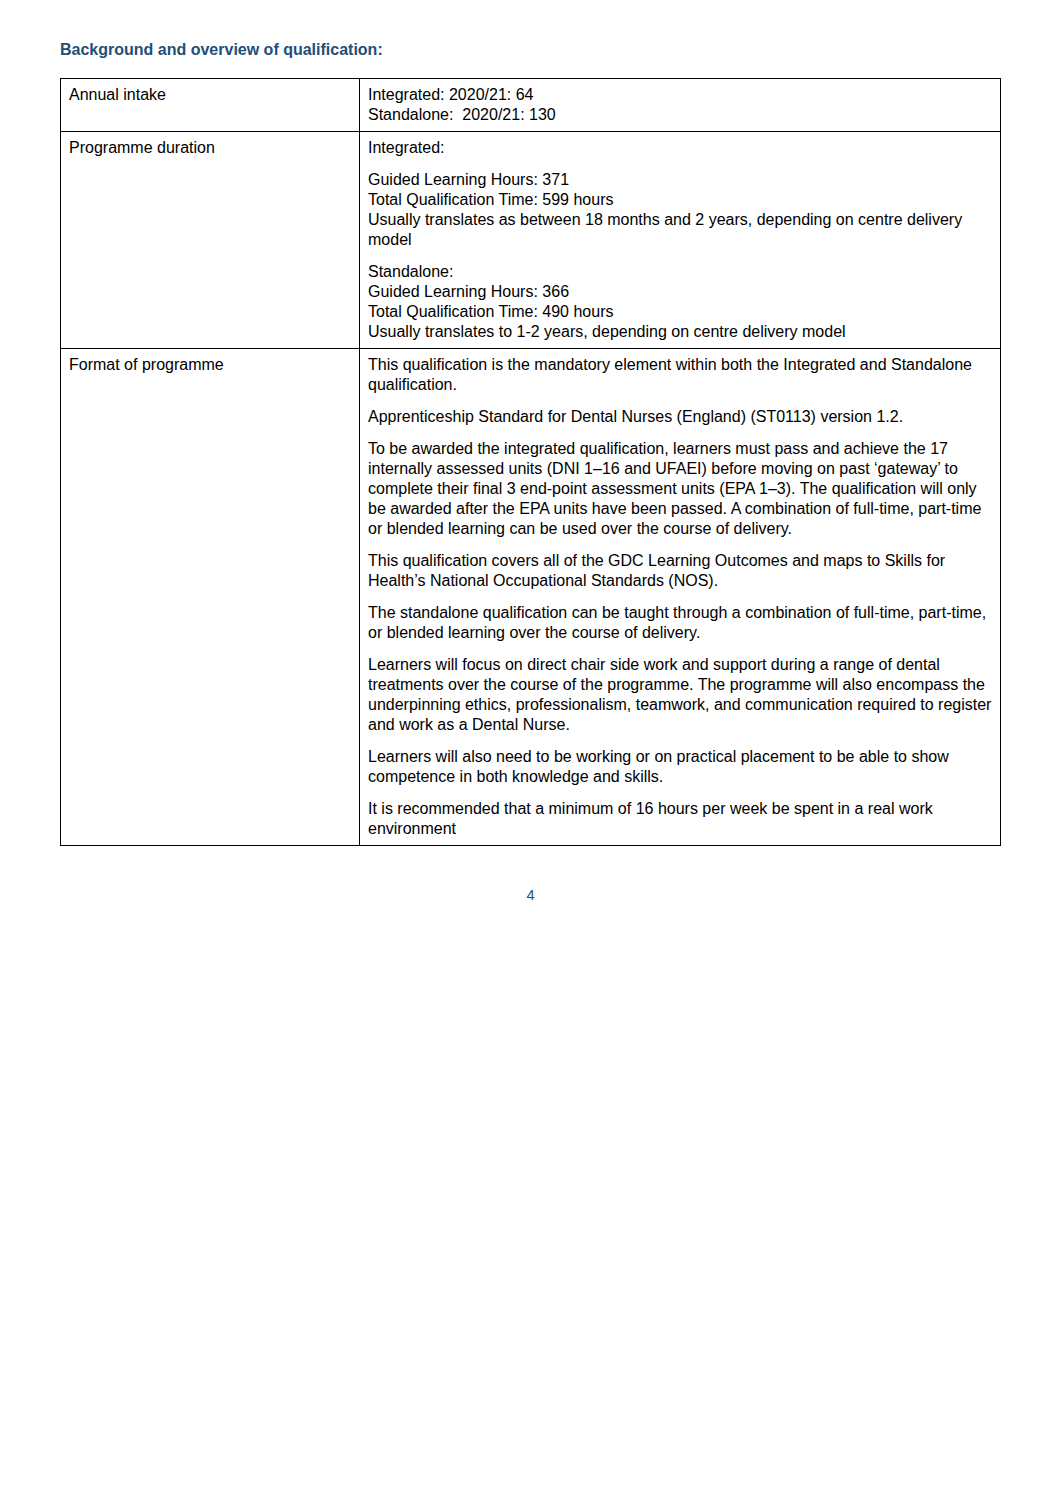Background and overview of qualification:
| Annual intake | Integrated: 2020/21: 64 Standalone: 2020/21: 130 |
| Programme duration | Integrated: Guided Learning Hours: 371 Total Qualification Time: 599 hours Usually translates as between 18 months and 2 years, depending on centre delivery model Standalone: Guided Learning Hours: 366 Total Qualification Time: 490 hours Usually translates to 1-2 years, depending on centre delivery model |
| Format of programme | This qualification is the mandatory element within both the Integrated and Standalone qualification. Apprenticeship Standard for Dental Nurses (England) (ST0113) version 1.2. To be awarded the integrated qualification, learners must pass and achieve the 17 internally assessed units (DNI 1–16 and UFAEI) before moving on past ‘gateway’ to complete their final 3 end-point assessment units (EPA 1–3). The qualification will only be awarded after the EPA units have been passed. A combination of full-time, part-time or blended learning can be used over the course of delivery. This qualification covers all of the GDC Learning Outcomes and maps to Skills for Health’s National Occupational Standards (NOS). The standalone qualification can be taught through a combination of full-time, part-time, or blended learning over the course of delivery. Learners will focus on direct chair side work and support during a range of dental treatments over the course of the programme. The programme will also encompass the underpinning ethics, professionalism, teamwork, and communication required to register and work as a Dental Nurse. Learners will also need to be working or on practical placement to be able to show competence in both knowledge and skills. It is recommended that a minimum of 16 hours per week be spent in a real work environment |
4